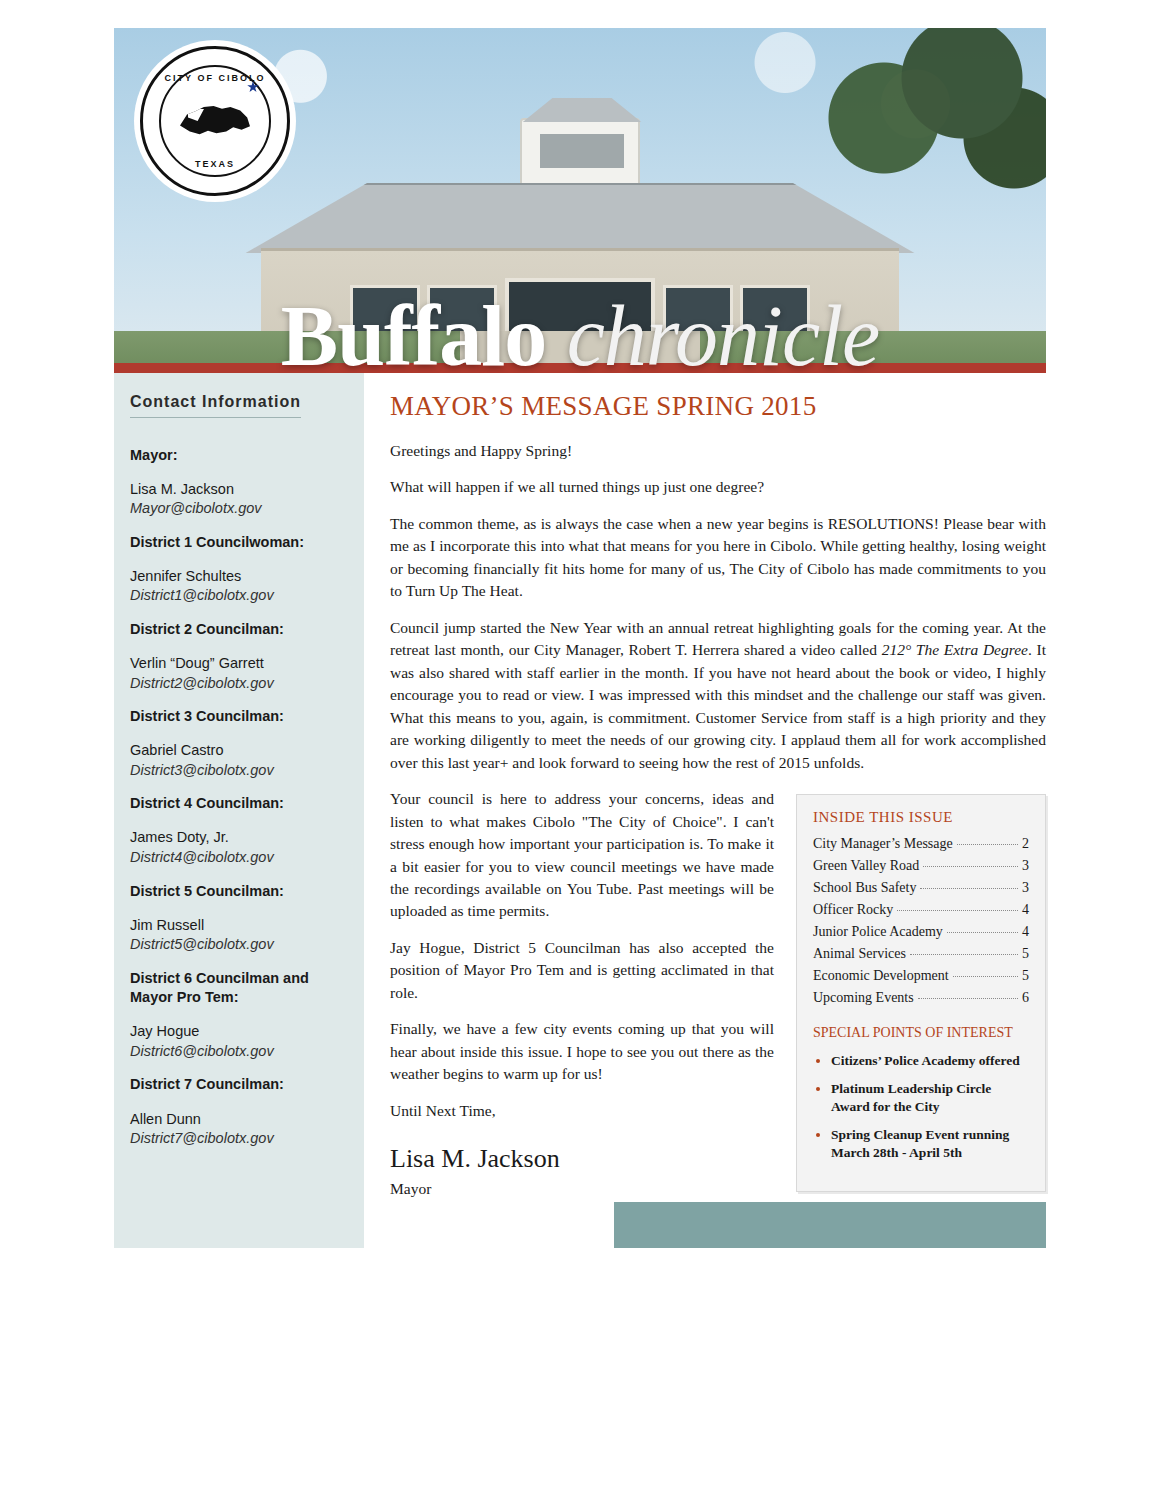CITY OF CIBOLO
TEXAS
Buffalo chronicle
Contact Information
Mayor:
Lisa M. Jackson
Mayor@cibolotx.gov
District 1 Councilwoman:
Jennifer Schultes
District1@cibolotx.gov
District 2 Councilman:
Verlin “Doug” Garrett
District2@cibolotx.gov
District 3 Councilman:
Gabriel Castro
District3@cibolotx.gov
District 4 Councilman:
James Doty, Jr.
District4@cibolotx.gov
District 5 Councilman:
Jim Russell
District5@cibolotx.gov
District 6 Councilman and Mayor Pro Tem:
Jay Hogue
District6@cibolotx.gov
District 7 Councilman:
Allen Dunn
District7@cibolotx.gov
MAYOR’S MESSAGE SPRING 2015
Greetings and Happy Spring!
What will happen if we all turned things up just one degree?
The common theme, as is always the case when a new year begins is RESOLUTIONS! Please bear with me as I incorporate this into what that means for you here in Cibolo. While getting healthy, losing weight or becoming financially fit hits home for many of us, The City of Cibolo has made commitments to you to Turn Up The Heat.
Council jump started the New Year with an annual retreat highlighting goals for the coming year. At the retreat last month, our City Manager, Robert T. Herrera shared a video called 212° The Extra Degree. It was also shared with staff earlier in the month. If you have not heard about the book or video, I highly encourage you to read or view. I was impressed with this mindset and the challenge our staff was given. What this means to you, again, is commitment. Customer Service from staff is a high priority and they are working diligently to meet the needs of our growing city. I applaud them all for work accomplished over this last year+ and look forward to seeing how the rest of 2015 unfolds.
INSIDE THIS ISSUE
City Manager’s Message 2
Green Valley Road 3
School Bus Safety 3
Officer Rocky 4
Junior Police Academy 4
Animal Services 5
Economic Development 5
Upcoming Events 6
SPECIAL POINTS OF INTEREST
Citizens’ Police Academy offered
Platinum Leadership Circle Award for the City
Spring Cleanup Event running March 28th - April 5th
Your council is here to address your concerns, ideas and listen to what makes Cibolo "The City of Choice". I can't stress enough how important your participation is. To make it a bit easier for you to view council meetings we have made the recordings available on You Tube. Past meetings will be uploaded as time permits.
Jay Hogue, District 5 Councilman has also accepted the position of Mayor Pro Tem and is getting acclimated in that role.
Finally, we have a few city events coming up that you will hear about inside this issue. I hope to see you out there as the weather begins to warm up for us!
Until Next Time,
Lisa M. Jackson
Mayor